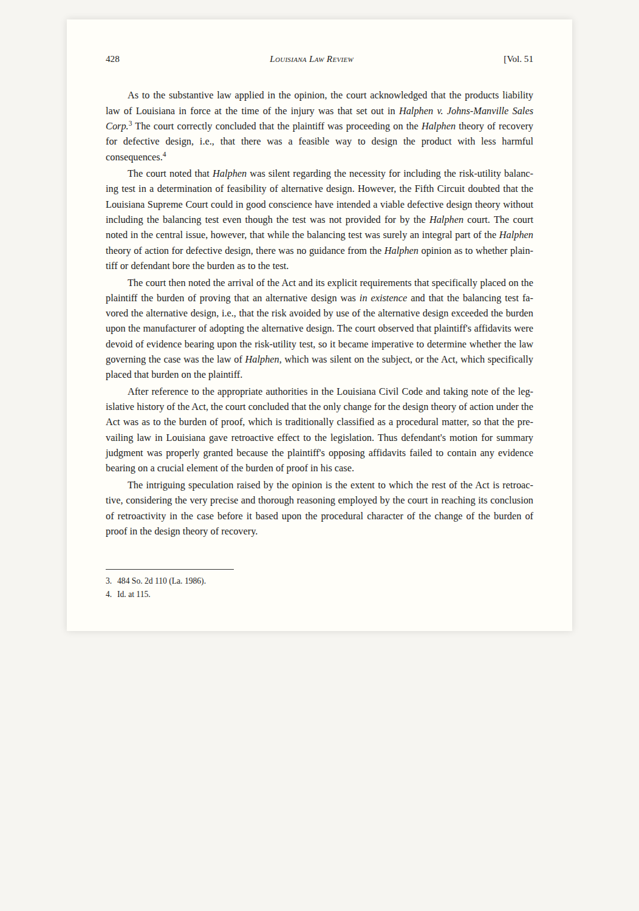428 Louisiana Law Review [Vol. 51
As to the substantive law applied in the opinion, the court acknowledged that the products liability law of Louisiana in force at the time of the injury was that set out in Halphen v. Johns-Manville Sales Corp.3 The court correctly concluded that the plaintiff was proceeding on the Halphen theory of recovery for defective design, i.e., that there was a feasible way to design the product with less harmful consequences.4
The court noted that Halphen was silent regarding the necessity for including the risk-utility balancing test in a determination of feasibility of alternative design. However, the Fifth Circuit doubted that the Louisiana Supreme Court could in good conscience have intended a viable defective design theory without including the balancing test even though the test was not provided for by the Halphen court. The court noted in the central issue, however, that while the balancing test was surely an integral part of the Halphen theory of action for defective design, there was no guidance from the Halphen opinion as to whether plaintiff or defendant bore the burden as to the test.
The court then noted the arrival of the Act and its explicit requirements that specifically placed on the plaintiff the burden of proving that an alternative design was in existence and that the balancing test favored the alternative design, i.e., that the risk avoided by use of the alternative design exceeded the burden upon the manufacturer of adopting the alternative design. The court observed that plaintiff's affidavits were devoid of evidence bearing upon the risk-utility test, so it became imperative to determine whether the law governing the case was the law of Halphen, which was silent on the subject, or the Act, which specifically placed that burden on the plaintiff.
After reference to the appropriate authorities in the Louisiana Civil Code and taking note of the legislative history of the Act, the court concluded that the only change for the design theory of action under the Act was as to the burden of proof, which is traditionally classified as a procedural matter, so that the prevailing law in Louisiana gave retroactive effect to the legislation. Thus defendant's motion for summary judgment was properly granted because the plaintiff's opposing affidavits failed to contain any evidence bearing on a crucial element of the burden of proof in his case.
The intriguing speculation raised by the opinion is the extent to which the rest of the Act is retroactive, considering the very precise and thorough reasoning employed by the court in reaching its conclusion of retroactivity in the case before it based upon the procedural character of the change of the burden of proof in the design theory of recovery.
3. 484 So. 2d 110 (La. 1986).
4. Id. at 115.